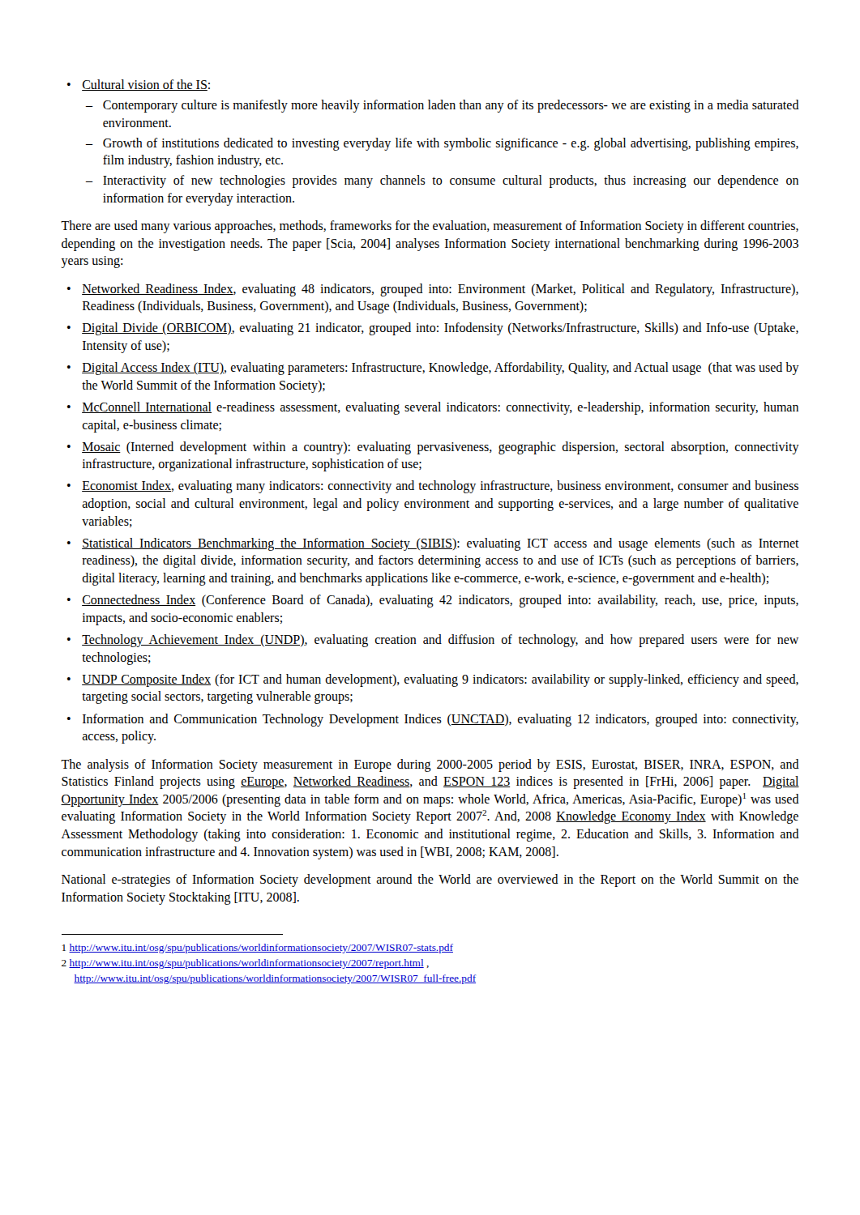Cultural vision of the IS:
Contemporary culture is manifestly more heavily information laden than any of its predecessors- we are existing in a media saturated environment.
Growth of institutions dedicated to investing everyday life with symbolic significance - e.g. global advertising, publishing empires, film industry, fashion industry, etc.
Interactivity of new technologies provides many channels to consume cultural products, thus increasing our dependence on information for everyday interaction.
There are used many various approaches, methods, frameworks for the evaluation, measurement of Information Society in different countries, depending on the investigation needs. The paper [Scia, 2004] analyses Information Society international benchmarking during 1996-2003 years using:
Networked Readiness Index, evaluating 48 indicators, grouped into: Environment (Market, Political and Regulatory, Infrastructure), Readiness (Individuals, Business, Government), and Usage (Individuals, Business, Government);
Digital Divide (ORBICOM), evaluating 21 indicator, grouped into: Infodensity (Networks/Infrastructure, Skills) and Info-use (Uptake, Intensity of use);
Digital Access Index (ITU), evaluating parameters: Infrastructure, Knowledge, Affordability, Quality, and Actual usage (that was used by the World Summit of the Information Society);
McConnell International e-readiness assessment, evaluating several indicators: connectivity, e-leadership, information security, human capital, e-business climate;
Mosaic (Interned development within a country): evaluating pervasiveness, geographic dispersion, sectoral absorption, connectivity infrastructure, organizational infrastructure, sophistication of use;
Economist Index, evaluating many indicators: connectivity and technology infrastructure, business environment, consumer and business adoption, social and cultural environment, legal and policy environment and supporting e-services, and a large number of qualitative variables;
Statistical Indicators Benchmarking the Information Society (SIBIS): evaluating ICT access and usage elements (such as Internet readiness), the digital divide, information security, and factors determining access to and use of ICTs (such as perceptions of barriers, digital literacy, learning and training, and benchmarks applications like e-commerce, e-work, e-science, e-government and e-health);
Connectedness Index (Conference Board of Canada), evaluating 42 indicators, grouped into: availability, reach, use, price, inputs, impacts, and socio-economic enablers;
Technology Achievement Index (UNDP), evaluating creation and diffusion of technology, and how prepared users were for new technologies;
UNDP Composite Index (for ICT and human development), evaluating 9 indicators: availability or supply-linked, efficiency and speed, targeting social sectors, targeting vulnerable groups;
Information and Communication Technology Development Indices (UNCTAD), evaluating 12 indicators, grouped into: connectivity, access, policy.
The analysis of Information Society measurement in Europe during 2000-2005 period by ESIS, Eurostat, BISER, INRA, ESPON, and Statistics Finland projects using eEurope, Networked Readiness, and ESPON 123 indices is presented in [FrHi, 2006] paper. Digital Opportunity Index 2005/2006 (presenting data in table form and on maps: whole World, Africa, Americas, Asia-Pacific, Europe)1 was used evaluating Information Society in the World Information Society Report 20072. And, 2008 Knowledge Economy Index with Knowledge Assessment Methodology (taking into consideration: 1. Economic and institutional regime, 2. Education and Skills, 3. Information and communication infrastructure and 4. Innovation system) was used in [WBI, 2008; KAM, 2008].
National e-strategies of Information Society development around the World are overviewed in the Report on the World Summit on the Information Society Stocktaking [ITU, 2008].
1 http://www.itu.int/osg/spu/publications/worldinformationsociety/2007/WISR07-stats.pdf
2 http://www.itu.int/osg/spu/publications/worldinformationsociety/2007/report.html ,
http://www.itu.int/osg/spu/publications/worldinformationsociety/2007/WISR07_full-free.pdf